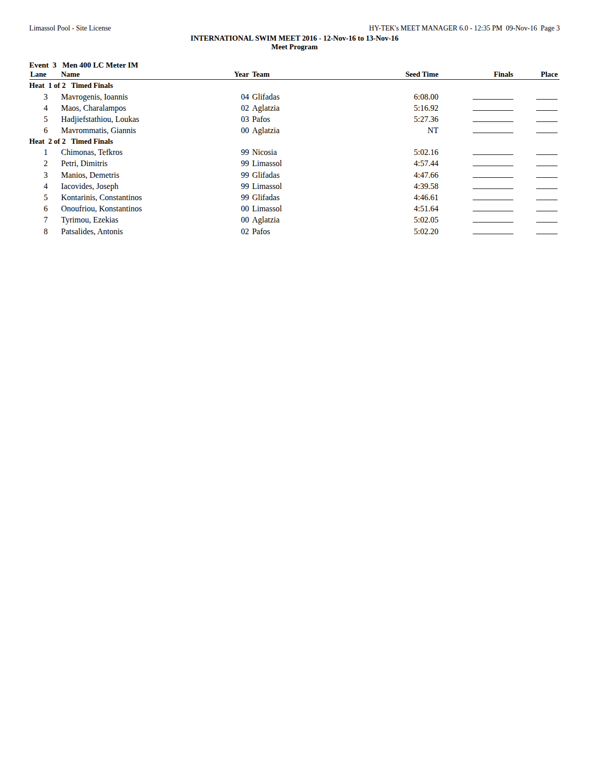Limassol Pool - Site License HY-TEK's MEET MANAGER 6.0 - 12:35 PM 09-Nov-16 Page 3
INTERNATIONAL SWIM MEET 2016 - 12-Nov-16 to 13-Nov-16
Meet Program
Event 3 Men 400 LC Meter IM
| Lane | Name | Year | Team | Seed Time | Finals | Place |
| --- | --- | --- | --- | --- | --- | --- |
| Heat 1 of 2 Timed Finals |
| 3 | Mavrogenis, Ioannis | 04 | Glifadas | 6:08.00 | | |
| 4 | Maos, Charalampos | 02 | Aglatzia | 5:16.92 | | |
| 5 | Hadjiefstathiou, Loukas | 03 | Pafos | 5:27.36 | | |
| 6 | Mavrommatis, Giannis | 00 | Aglatzia | NT | | |
| Heat 2 of 2 Timed Finals |
| 1 | Chimonas, Tefkros | 99 | Nicosia | 5:02.16 | | |
| 2 | Petri, Dimitris | 99 | Limassol | 4:57.44 | | |
| 3 | Manios, Demetris | 99 | Glifadas | 4:47.66 | | |
| 4 | Iacovides, Joseph | 99 | Limassol | 4:39.58 | | |
| 5 | Kontarinis, Constantinos | 99 | Glifadas | 4:46.61 | | |
| 6 | Onoufriou, Konstantinos | 00 | Limassol | 4:51.64 | | |
| 7 | Tyrimou, Ezekias | 00 | Aglatzia | 5:02.05 | | |
| 8 | Patsalides, Antonis | 02 | Pafos | 5:02.20 | | |